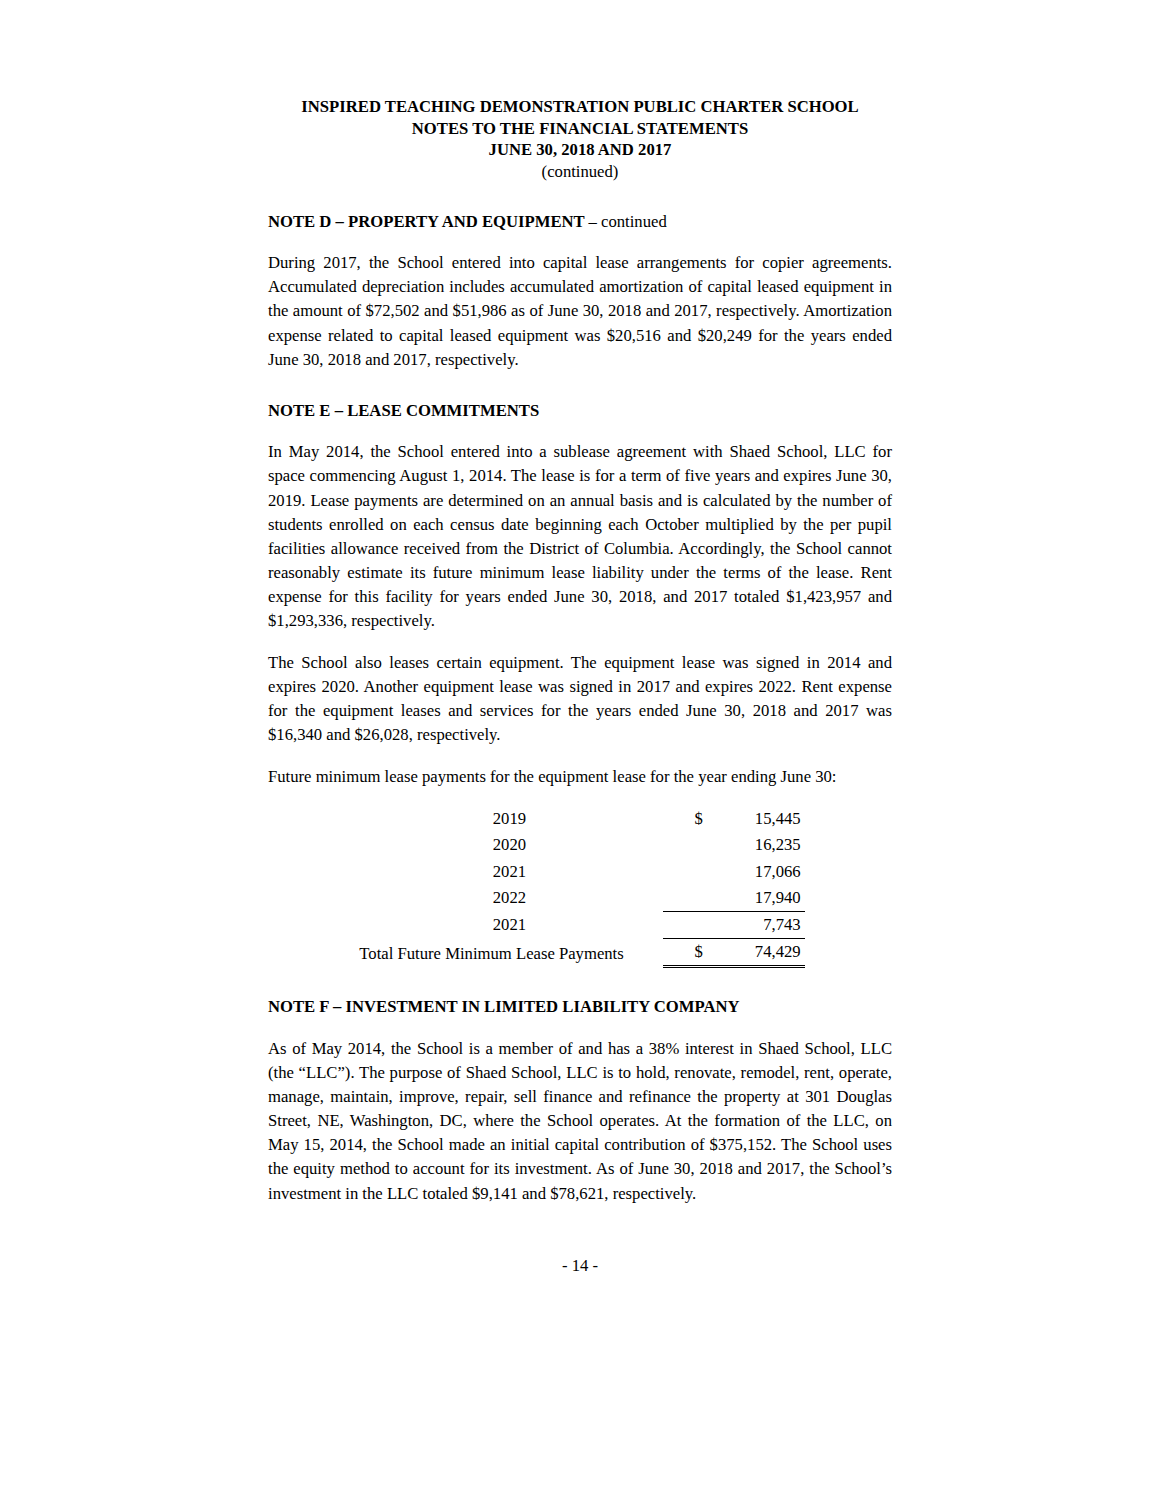Inspired Teaching Demonstration Public Charter School
Notes to the Financial Statements
June 30, 2018 and 2017
(continued)
NOTE D – PROPERTY AND EQUIPMENT – continued
During 2017, the School entered into capital lease arrangements for copier agreements. Accumulated depreciation includes accumulated amortization of capital leased equipment in the amount of $72,502 and $51,986 as of June 30, 2018 and 2017, respectively. Amortization expense related to capital leased equipment was $20,516 and $20,249 for the years ended June 30, 2018 and 2017, respectively.
NOTE E – LEASE COMMITMENTS
In May 2014, the School entered into a sublease agreement with Shaed School, LLC for space commencing August 1, 2014. The lease is for a term of five years and expires June 30, 2019. Lease payments are determined on an annual basis and is calculated by the number of students enrolled on each census date beginning each October multiplied by the per pupil facilities allowance received from the District of Columbia. Accordingly, the School cannot reasonably estimate its future minimum lease liability under the terms of the lease. Rent expense for this facility for years ended June 30, 2018, and 2017 totaled $1,423,957 and $1,293,336, respectively.
The School also leases certain equipment. The equipment lease was signed in 2014 and expires 2020. Another equipment lease was signed in 2017 and expires 2022. Rent expense for the equipment leases and services for the years ended June 30, 2018 and 2017 was $16,340 and $26,028, respectively.
Future minimum lease payments for the equipment lease for the year ending June 30:
| 2019 | $ | 15,445 |
| 2020 | | 16,235 |
| 2021 | | 17,066 |
| 2022 | | 17,940 |
| 2021 | | 7,743 |
| Total Future Minimum Lease Payments | $ | 74,429 |
NOTE F – INVESTMENT IN LIMITED LIABILITY COMPANY
As of May 2014, the School is a member of and has a 38% interest in Shaed School, LLC (the “LLC”). The purpose of Shaed School, LLC is to hold, renovate, remodel, rent, operate, manage, maintain, improve, repair, sell finance and refinance the property at 301 Douglas Street, NE, Washington, DC, where the School operates. At the formation of the LLC, on May 15, 2014, the School made an initial capital contribution of $375,152. The School uses the equity method to account for its investment. As of June 30, 2018 and 2017, the School’s investment in the LLC totaled $9,141 and $78,621, respectively.
- 14 -